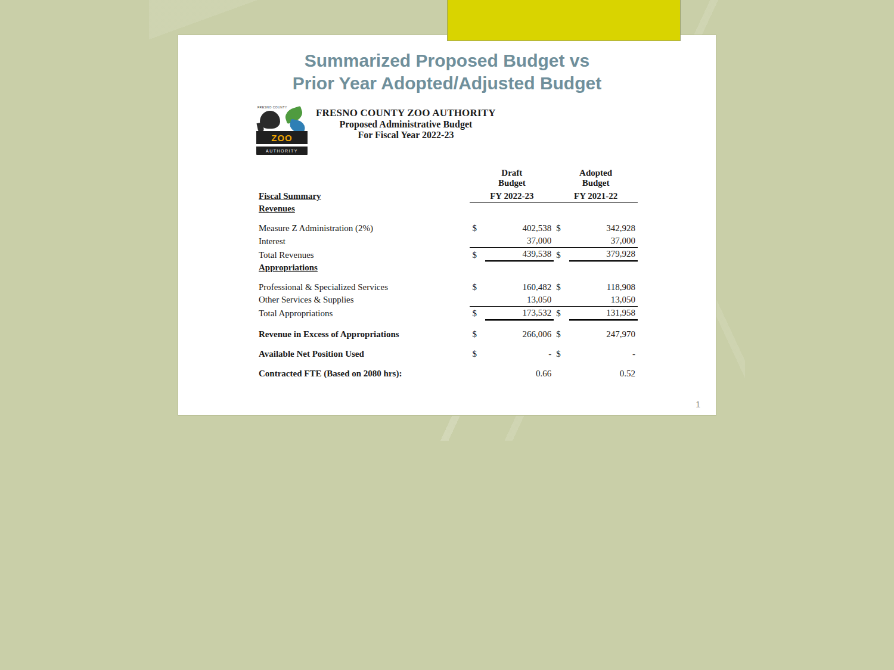Summarized Proposed Budget vs
Prior Year Adopted/Adjusted Budget
FRESNO COUNTY
ZOO
AUTHORITY
FRESNO COUNTY ZOO AUTHORITY
Proposed Administrative Budget
For Fiscal Year 2022-23
| | Draft Budget | Adopted Budget |
| --- | --- | --- |
| Fiscal Summary | FY 2022-23 | FY 2021-22 |
| Revenues | |
| Measure Z Administration (2%) | $ | 402,538 | $ | 342,928 |
| Interest | | 37,000 | | 37,000 |
| Total Revenues | $ | 439,538 | $ | 379,928 |
| Appropriations | |
| Professional & Specialized Services | $ | 160,482 | $ | 118,908 |
| Other Services & Supplies | | 13,050 | | 13,050 |
| Total Appropriations | $ | 173,532 | $ | 131,958 |
| Revenue in Excess of Appropriations | $ | 266,006 | $ | 247,970 |
| Available Net Position Used | $ | - | $ | - |
| Contracted FTE (Based on 2080 hrs): | | 0.66 | | 0.52 |
1